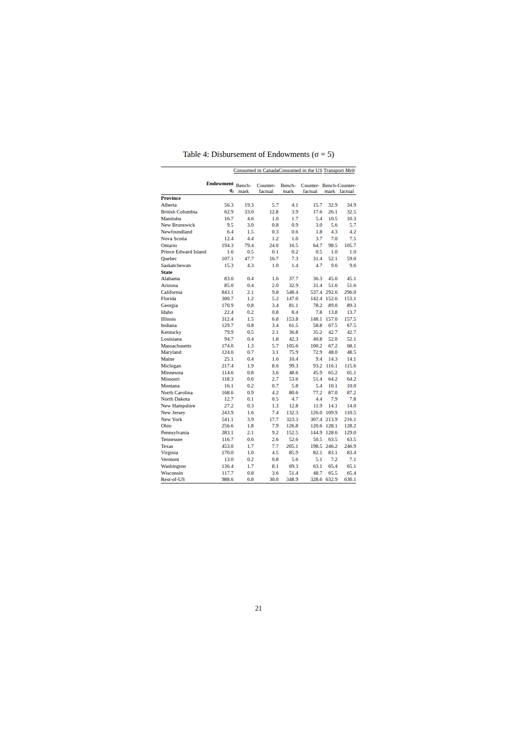Table 4: Disbursement of Endowments (σ = 5)
| | | Consumed in Canada | Consumed in the US | Transport Melt |
| --- | --- | --- | --- | --- |
| | Endowment q i | Bench- mark | Counter- factual | Bench- mark | Counter- factual | Bench- mark | Counter- factual |
| Province |
| Alberta | 56.3 | 19.3 | 5.7 | 4.1 | 15.7 | 32.9 | 34.9 |
| British Columbia | 62.9 | 33.0 | 12.8 | 3.9 | 17.6 | 26.1 | 32.5 |
| Manitoba | 16.7 | 4.6 | 1.0 | 1.7 | 5.4 | 10.5 | 10.3 |
| New Brunswick | 9.5 | 3.0 | 0.8 | 0.9 | 3.0 | 5.6 | 5.7 |
| Newfoundland | 6.4 | 1.5 | 0.3 | 0.6 | 1.8 | 4.3 | 4.2 |
| Nova Scotia | 12.4 | 4.4 | 1.2 | 1.0 | 3.7 | 7.0 | 7.5 |
| Ontario | 194.3 | 79.4 | 24.0 | 16.5 | 64.7 | 98.5 | 105.7 |
| Prince Edward Island | 1.6 | 0.5 | 0.1 | 0.2 | 0.5 | 1.0 | 1.0 |
| Quebec | 107.1 | 47.7 | 16.7 | 7.3 | 31.4 | 52.1 | 59.0 |
| Saskatchewan | 15.3 | 4.3 | 1.0 | 1.4 | 4.7 | 9.6 | 9.6 |
| State |
| Alabama | 83.0 | 0.4 | 1.6 | 37.7 | 36.3 | 45.0 | 45.1 |
| Arizona | 85.0 | 0.4 | 2.0 | 32.9 | 31.4 | 51.6 | 51.6 |
| California | 843.1 | 2.1 | 9.8 | 548.4 | 537.4 | 292.6 | 296.0 |
| Florida | 300.7 | 1.2 | 5.2 | 147.0 | 142.4 | 152.6 | 153.1 |
| Georgia | 170.9 | 0.8 | 3.4 | 81.1 | 78.2 | 89.0 | 89.3 |
| Idaho | 22.4 | 0.2 | 0.8 | 8.4 | 7.8 | 13.8 | 13.7 |
| Illinois | 312.4 | 1.5 | 6.8 | 153.8 | 148.1 | 157.0 | 157.5 |
| Indiana | 129.7 | 0.8 | 3.4 | 61.5 | 58.8 | 67.5 | 67.5 |
| Kentucky | 79.9 | 0.5 | 2.1 | 36.8 | 35.2 | 42.7 | 42.7 |
| Louisiana | 94.7 | 0.4 | 1.8 | 42.3 | 40.8 | 52.0 | 52.1 |
| Massachusetts | 174.0 | 1.3 | 5.7 | 105.6 | 100.2 | 67.2 | 68.1 |
| Maryland | 124.6 | 0.7 | 3.1 | 75.9 | 72.9 | 48.0 | 48.5 |
| Maine | 25.1 | 0.4 | 1.6 | 10.4 | 9.4 | 14.3 | 14.1 |
| Michigan | 217.4 | 1.9 | 8.6 | 99.3 | 93.2 | 116.1 | 115.6 |
| Minnesota | 114.6 | 0.8 | 3.6 | 48.6 | 45.9 | 65.2 | 65.1 |
| Missouri | 118.3 | 0.6 | 2.7 | 53.6 | 51.4 | 64.2 | 64.2 |
| Montana | 16.1 | 0.2 | 0.7 | 5.8 | 5.4 | 10.1 | 10.0 |
| North Carolina | 168.6 | 0.9 | 4.2 | 80.6 | 77.2 | 87.0 | 87.2 |
| North Dakota | 12.7 | 0.1 | 0.5 | 4.7 | 4.4 | 7.9 | 7.8 |
| New Hampshire | 27.2 | 0.3 | 1.3 | 12.8 | 11.9 | 14.1 | 14.0 |
| New Jersey | 243.9 | 1.6 | 7.4 | 132.3 | 126.0 | 109.9 | 110.5 |
| New York | 541.1 | 3.9 | 17.7 | 323.3 | 307.4 | 213.9 | 216.1 |
| Ohio | 256.6 | 1.8 | 7.9 | 126.8 | 120.6 | 128.1 | 128.2 |
| Pennsylvania | 283.1 | 2.1 | 9.2 | 152.5 | 144.9 | 128.6 | 129.0 |
| Tennessee | 116.7 | 0.6 | 2.6 | 52.6 | 50.5 | 63.5 | 63.5 |
| Texas | 453.0 | 1.7 | 7.7 | 205.1 | 198.5 | 246.2 | 246.9 |
| Virginia | 170.0 | 1.0 | 4.5 | 85.9 | 82.1 | 83.1 | 83.4 |
| Vermont | 13.0 | 0.2 | 0.8 | 5.6 | 5.1 | 7.2 | 7.1 |
| Washington | 136.4 | 1.7 | 8.1 | 69.3 | 63.1 | 65.4 | 65.1 |
| Wisconsin | 117.7 | 0.8 | 3.6 | 51.4 | 48.7 | 65.5 | 65.4 |
| Rest-of-US | 988.6 | 6.8 | 30.0 | 348.9 | 328.6 | 632.9 | 630.1 |
21